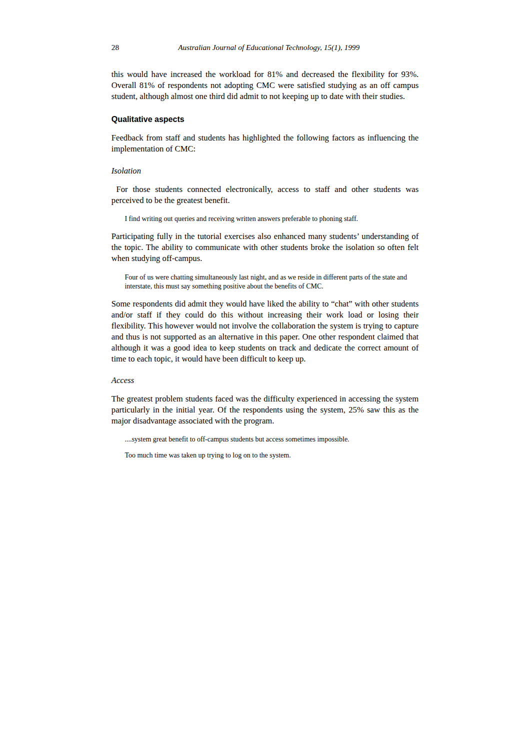28 Australian Journal of Educational Technology, 15(1), 1999
this would have increased the workload for 81% and decreased the flexibility for 93%. Overall 81% of respondents not adopting CMC were satisfied studying as an off campus student, although almost one third did admit to not keeping up to date with their studies.
Qualitative aspects
Feedback from staff and students has highlighted the following factors as influencing the implementation of CMC:
Isolation
For those students connected electronically, access to staff and other students was perceived to be the greatest benefit.
I find writing out queries and receiving written answers preferable to phoning staff.
Participating fully in the tutorial exercises also enhanced many students’ understanding of the topic. The ability to communicate with other students broke the isolation so often felt when studying off-campus.
Four of us were chatting simultaneously last night, and as we reside in different parts of the state and interstate, this must say something positive about the benefits of CMC.
Some respondents did admit they would have liked the ability to “chat” with other students and/or staff if they could do this without increasing their work load or losing their flexibility. This however would not involve the collaboration the system is trying to capture and thus is not supported as an alternative in this paper. One other respondent claimed that although it was a good idea to keep students on track and dedicate the correct amount of time to each topic, it would have been difficult to keep up.
Access
The greatest problem students faced was the difficulty experienced in accessing the system particularly in the initial year. Of the respondents using the system, 25% saw this as the major disadvantage associated with the program.
....system great benefit to off-campus students but access sometimes impossible.
Too much time was taken up trying to log on to the system.